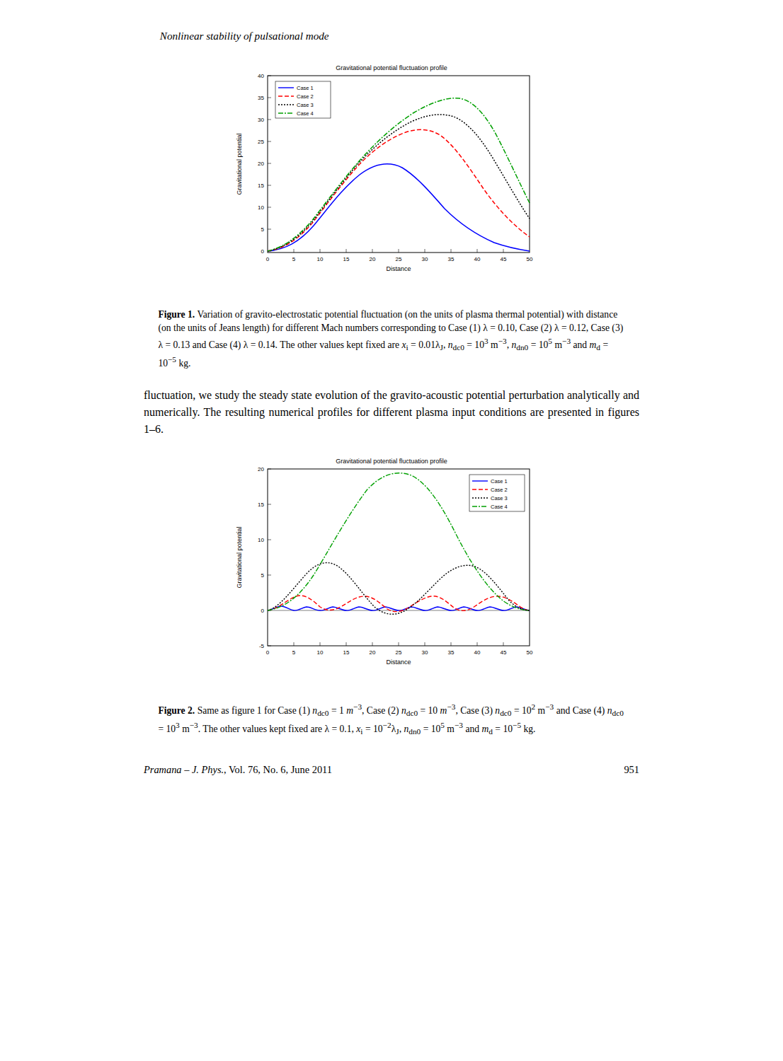Nonlinear stability of pulsational mode
Gravitational potential fluctuation profile 40 35 30 25 20 15 10 5 0 0 5 10 15 20 25 30 35 40 45 50 Distance Gravitational potential Case 1 Case 2 Case 3 Case 4
Figure 1. Variation of gravito-electrostatic potential fluctuation (on the units of plasma thermal potential) with distance (on the units of Jeans length) for different Mach numbers corresponding to Case (1) λ = 0.10, Case (2) λ = 0.12, Case (3) λ = 0.13 and Case (4) λ = 0.14. The other values kept fixed are xi = 0.01λJ, ndc0 = 103 m−3, ndn0 = 105 m−3 and md = 10−5 kg.
fluctuation, we study the steady state evolution of the gravito-acoustic potential perturbation analytically and numerically. The resulting numerical profiles for different plasma input conditions are presented in figures 1–6.
Gravitational potential fluctuation profile 20 15 10 5 0 -5 0 5 10 15 20 25 30 35 40 45 50 Distance Gravitational potential Case 1 Case 2 Case 3 Case 4
Figure 2. Same as figure 1 for Case (1) ndc0 = 1 m−3, Case (2) ndc0 = 10 m−3, Case (3) ndc0 = 102 m−3 and Case (4) ndc0 = 103 m−3. The other values kept fixed are λ = 0.1, xi = 10−2λJ, ndn0 = 105 m−3 and md = 10−5 kg.
Pramana – J. Phys., Vol. 76, No. 6, June 2011 951